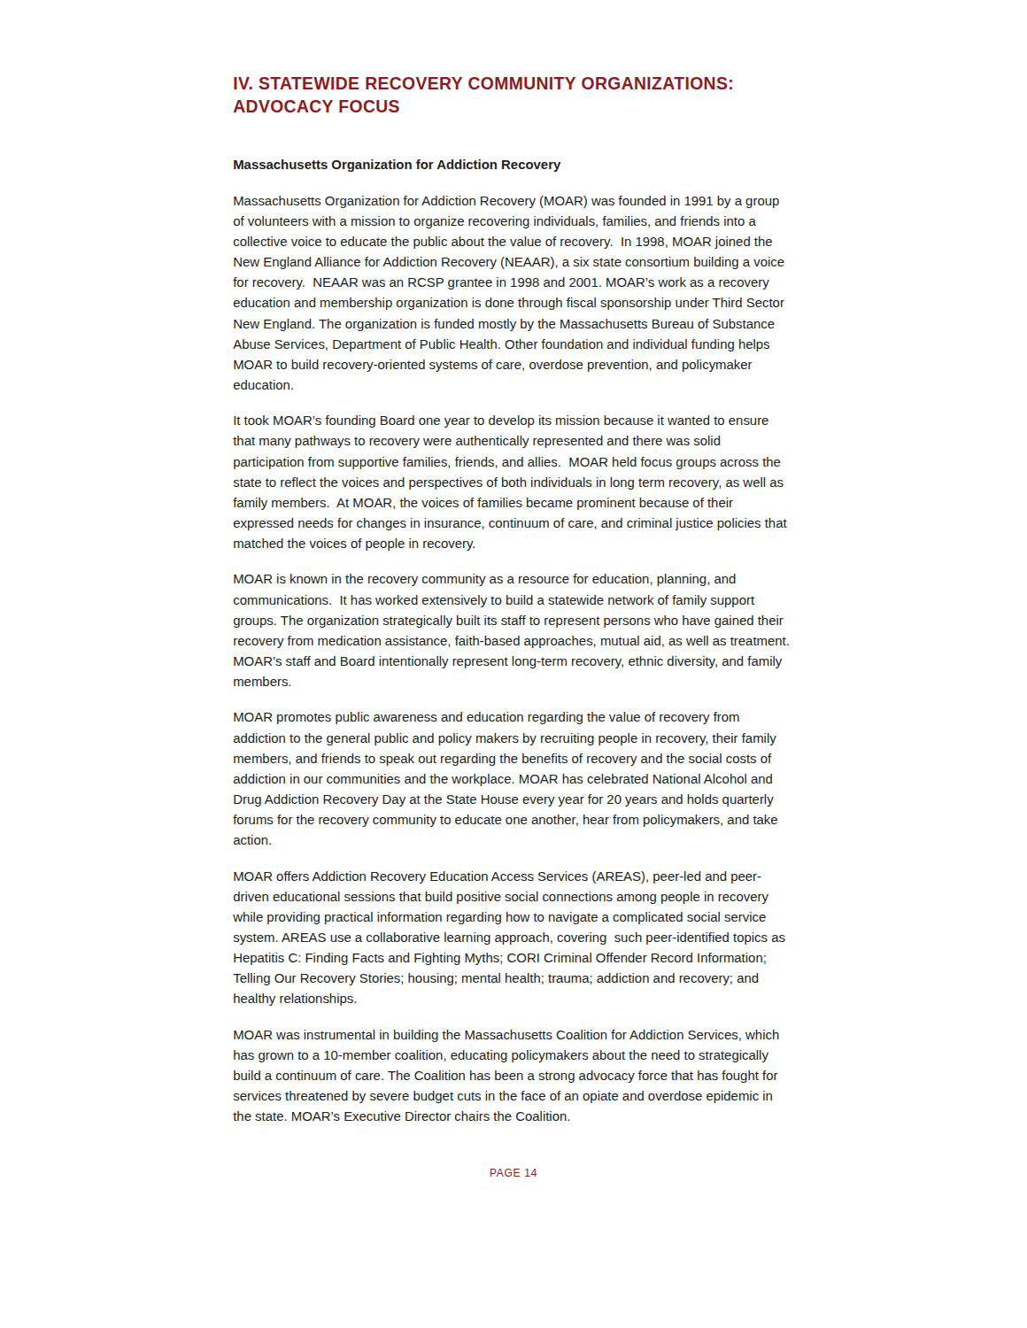IV. Statewide Recovery Community Organizations:
Advocacy Focus
Massachusetts Organization for Addiction Recovery
Massachusetts Organization for Addiction Recovery (MOAR) was founded in 1991 by a group of volunteers with a mission to organize recovering individuals, families, and friends into a collective voice to educate the public about the value of recovery. In 1998, MOAR joined the New England Alliance for Addiction Recovery (NEAAR), a six state consortium building a voice for recovery. NEAAR was an RCSP grantee in 1998 and 2001. MOAR’s work as a recovery education and membership organization is done through fiscal sponsorship under Third Sector New England. The organization is funded mostly by the Massachusetts Bureau of Substance Abuse Services, Department of Public Health. Other foundation and individual funding helps MOAR to build recovery-oriented systems of care, overdose prevention, and policymaker education.
It took MOAR’s founding Board one year to develop its mission because it wanted to ensure that many pathways to recovery were authentically represented and there was solid participation from supportive families, friends, and allies. MOAR held focus groups across the state to reflect the voices and perspectives of both individuals in long term recovery, as well as family members. At MOAR, the voices of families became prominent because of their expressed needs for changes in insurance, continuum of care, and criminal justice policies that matched the voices of people in recovery.
MOAR is known in the recovery community as a resource for education, planning, and communications. It has worked extensively to build a statewide network of family support groups. The organization strategically built its staff to represent persons who have gained their recovery from medication assistance, faith-based approaches, mutual aid, as well as treatment. MOAR’s staff and Board intentionally represent long-term recovery, ethnic diversity, and family members.
MOAR promotes public awareness and education regarding the value of recovery from addiction to the general public and policy makers by recruiting people in recovery, their family members, and friends to speak out regarding the benefits of recovery and the social costs of addiction in our communities and the workplace. MOAR has celebrated National Alcohol and Drug Addiction Recovery Day at the State House every year for 20 years and holds quarterly forums for the recovery community to educate one another, hear from policymakers, and take action.
MOAR offers Addiction Recovery Education Access Services (AREAS), peer-led and peer-driven educational sessions that build positive social connections among people in recovery while providing practical information regarding how to navigate a complicated social service system. AREAS use a collaborative learning approach, covering such peer-identified topics as Hepatitis C: Finding Facts and Fighting Myths; CORI Criminal Offender Record Information; Telling Our Recovery Stories; housing; mental health; trauma; addiction and recovery; and healthy relationships.
MOAR was instrumental in building the Massachusetts Coalition for Addiction Services, which has grown to a 10-member coalition, educating policymakers about the need to strategically build a continuum of care. The Coalition has been a strong advocacy force that has fought for services threatened by severe budget cuts in the face of an opiate and overdose epidemic in the state. MOAR’s Executive Director chairs the Coalition.
PAGE 14